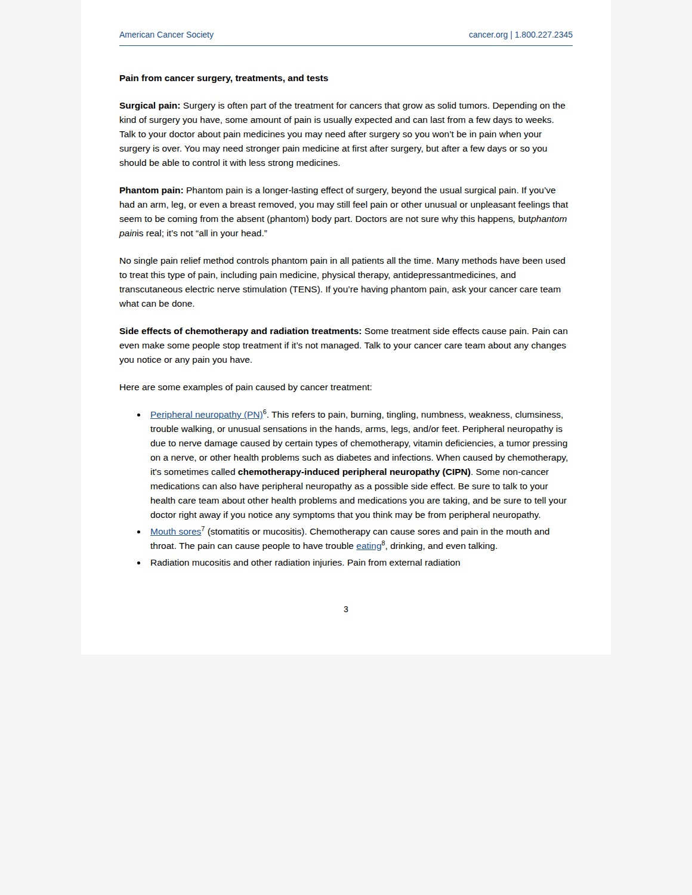American Cancer Society cancer.org | 1.800.227.2345
Pain from cancer surgery, treatments, and tests
Surgical pain: Surgery is often part of the treatment for cancers that grow as solid tumors. Depending on the kind of surgery you have, some amount of pain is usually expected and can last from a few days to weeks. Talk to your doctor about pain medicines you may need after surgery so you won’t be in pain when your surgery is over. You may need stronger pain medicine at first after surgery, but after a few days or so you should be able to control it with less strong medicines.
Phantom pain: Phantom pain is a longer-lasting effect of surgery, beyond the usual surgical pain. If you’ve had an arm, leg, or even a breast removed, you may still feel pain or other unusual or unpleasant feelings that seem to be coming from the absent (phantom) body part. Doctors are not sure why this happens, butphantom painis real; it’s not “all in your head.”
No single pain relief method controls phantom pain in all patients all the time. Many methods have been used to treat this type of pain, including pain medicine, physical therapy, antidepressantmedicines, and transcutaneous electric nerve stimulation (TENS). If you’re having phantom pain, ask your cancer care team what can be done.
Side effects of chemotherapy and radiation treatments: Some treatment side effects cause pain. Pain can even make some people stop treatment if it’s not managed. Talk to your cancer care team about any changes you notice or any pain you have.
Here are some examples of pain caused by cancer treatment:
Peripheral neuropathy (PN)6. This refers to pain, burning, tingling, numbness, weakness, clumsiness, trouble walking, or unusual sensations in the hands, arms, legs, and/or feet. Peripheral neuropathy is due to nerve damage caused by certain types of chemotherapy, vitamin deficiencies, a tumor pressing on a nerve, or other health problems such as diabetes and infections. When caused by chemotherapy, it's sometimes called chemotherapy-induced peripheral neuropathy (CIPN). Some non-cancer medications can also have peripheral neuropathy as a possible side effect. Be sure to talk to your health care team about other health problems and medications you are taking, and be sure to tell your doctor right away if you notice any symptoms that you think may be from peripheral neuropathy.
Mouth sores7 (stomatitis or mucositis). Chemotherapy can cause sores and pain in the mouth and throat. The pain can cause people to have trouble eating8, drinking, and even talking.
Radiation mucositis and other radiation injuries. Pain from external radiation
3